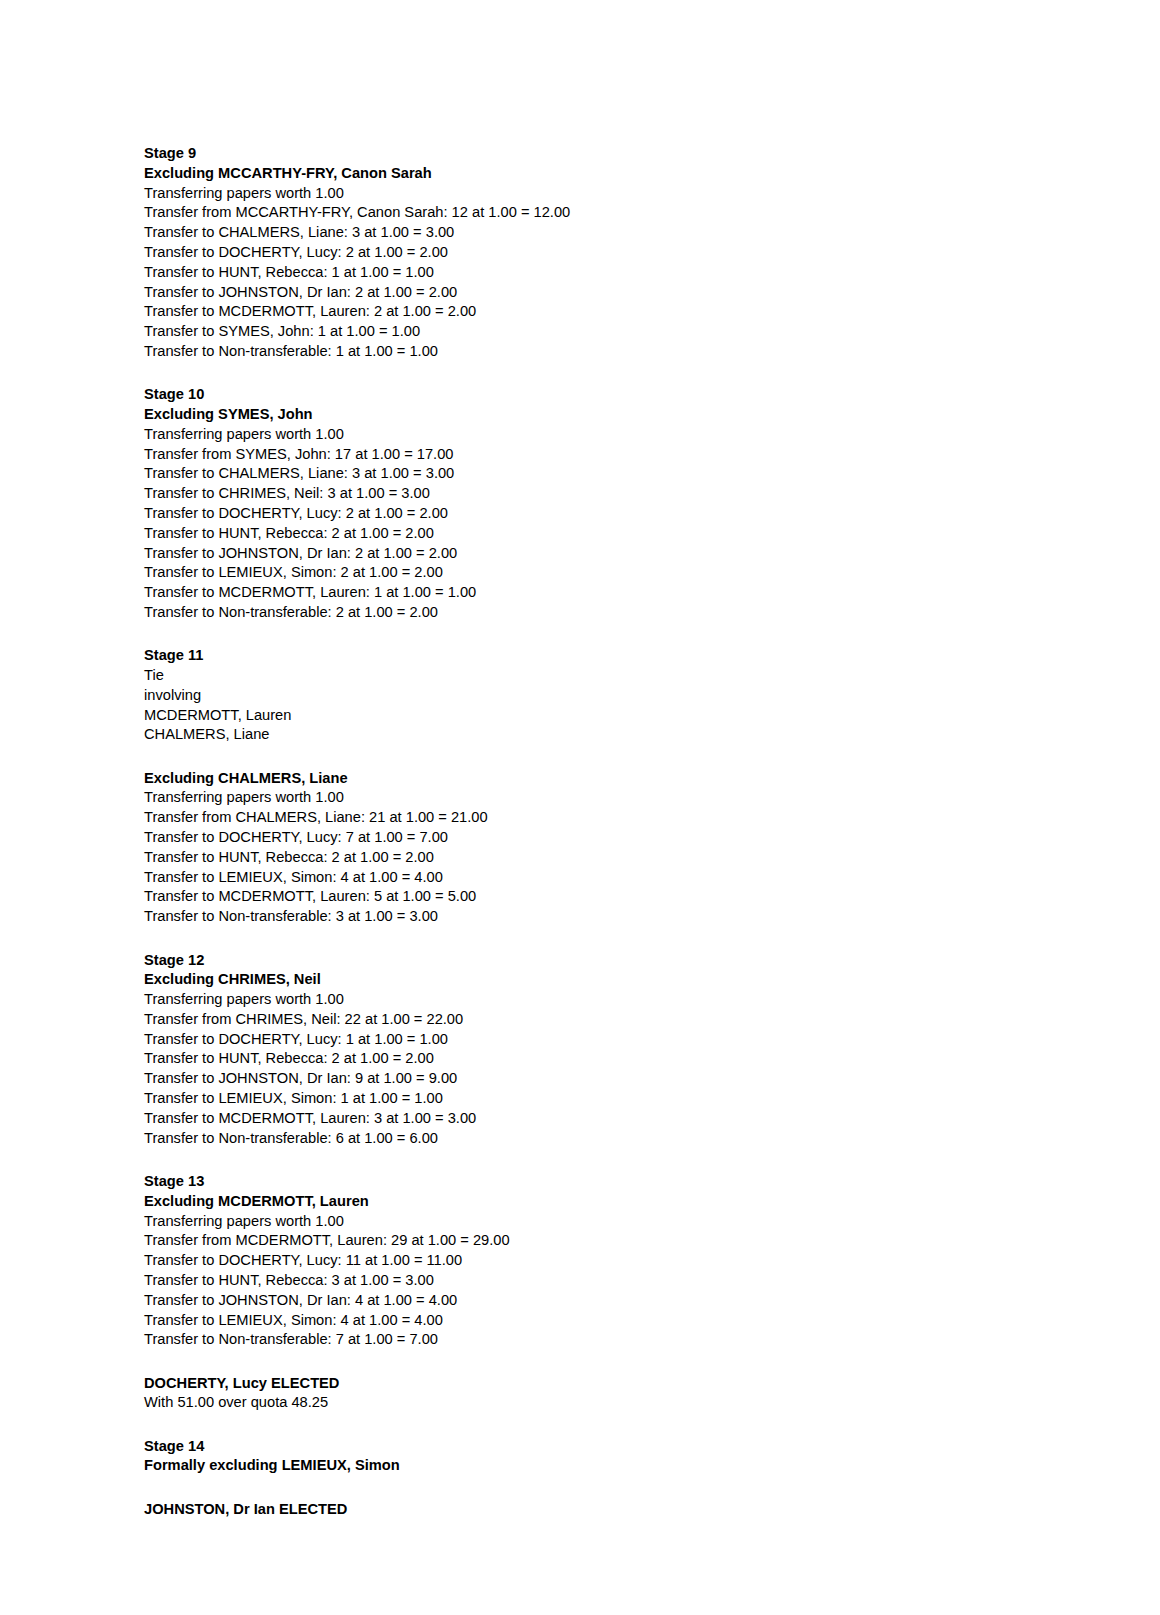Stage 9
Excluding MCCARTHY-FRY, Canon Sarah
Transferring papers worth 1.00
Transfer from MCCARTHY-FRY, Canon Sarah: 12 at 1.00 = 12.00
Transfer to CHALMERS, Liane: 3 at 1.00 = 3.00
Transfer to DOCHERTY, Lucy: 2 at 1.00 = 2.00
Transfer to HUNT, Rebecca: 1 at 1.00 = 1.00
Transfer to JOHNSTON, Dr Ian: 2 at 1.00 = 2.00
Transfer to MCDERMOTT, Lauren: 2 at 1.00 = 2.00
Transfer to SYMES, John: 1 at 1.00 = 1.00
Transfer to Non-transferable: 1 at 1.00 = 1.00
Stage 10
Excluding SYMES, John
Transferring papers worth 1.00
Transfer from SYMES, John: 17 at 1.00 = 17.00
Transfer to CHALMERS, Liane: 3 at 1.00 = 3.00
Transfer to CHRIMES, Neil: 3 at 1.00 = 3.00
Transfer to DOCHERTY, Lucy: 2 at 1.00 = 2.00
Transfer to HUNT, Rebecca: 2 at 1.00 = 2.00
Transfer to JOHNSTON, Dr Ian: 2 at 1.00 = 2.00
Transfer to LEMIEUX, Simon: 2 at 1.00 = 2.00
Transfer to MCDERMOTT, Lauren: 1 at 1.00 = 1.00
Transfer to Non-transferable: 2 at 1.00 = 2.00
Stage 11
Tie
involving
MCDERMOTT, Lauren
CHALMERS, Liane
Excluding CHALMERS, Liane
Transferring papers worth 1.00
Transfer from CHALMERS, Liane: 21 at 1.00 = 21.00
Transfer to DOCHERTY, Lucy: 7 at 1.00 = 7.00
Transfer to HUNT, Rebecca: 2 at 1.00 = 2.00
Transfer to LEMIEUX, Simon: 4 at 1.00 = 4.00
Transfer to MCDERMOTT, Lauren: 5 at 1.00 = 5.00
Transfer to Non-transferable: 3 at 1.00 = 3.00
Stage 12
Excluding CHRIMES, Neil
Transferring papers worth 1.00
Transfer from CHRIMES, Neil: 22 at 1.00 = 22.00
Transfer to DOCHERTY, Lucy: 1 at 1.00 = 1.00
Transfer to HUNT, Rebecca: 2 at 1.00 = 2.00
Transfer to JOHNSTON, Dr Ian: 9 at 1.00 = 9.00
Transfer to LEMIEUX, Simon: 1 at 1.00 = 1.00
Transfer to MCDERMOTT, Lauren: 3 at 1.00 = 3.00
Transfer to Non-transferable: 6 at 1.00 = 6.00
Stage 13
Excluding MCDERMOTT, Lauren
Transferring papers worth 1.00
Transfer from MCDERMOTT, Lauren: 29 at 1.00 = 29.00
Transfer to DOCHERTY, Lucy: 11 at 1.00 = 11.00
Transfer to HUNT, Rebecca: 3 at 1.00 = 3.00
Transfer to JOHNSTON, Dr Ian: 4 at 1.00 = 4.00
Transfer to LEMIEUX, Simon: 4 at 1.00 = 4.00
Transfer to Non-transferable: 7 at 1.00 = 7.00
DOCHERTY, Lucy ELECTED
With 51.00 over quota 48.25
Stage 14
Formally excluding LEMIEUX, Simon
JOHNSTON, Dr Ian ELECTED